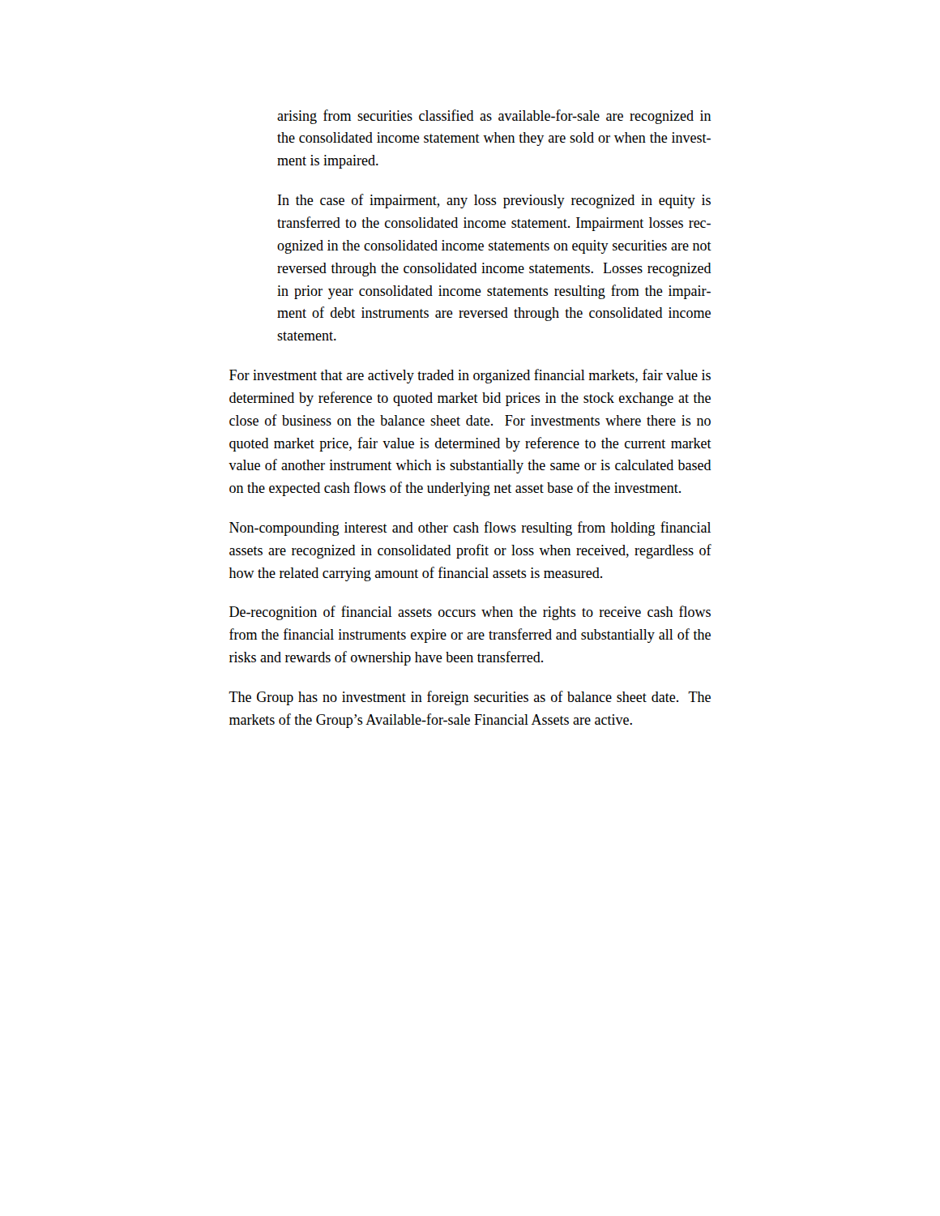arising from securities classified as available-for-sale are recognized in the consolidated income statement when they are sold or when the investment is impaired.
In the case of impairment, any loss previously recognized in equity is transferred to the consolidated income statement. Impairment losses recognized in the consolidated income statements on equity securities are not reversed through the consolidated income statements. Losses recognized in prior year consolidated income statements resulting from the impairment of debt instruments are reversed through the consolidated income statement.
For investment that are actively traded in organized financial markets, fair value is determined by reference to quoted market bid prices in the stock exchange at the close of business on the balance sheet date. For investments where there is no quoted market price, fair value is determined by reference to the current market value of another instrument which is substantially the same or is calculated based on the expected cash flows of the underlying net asset base of the investment.
Non-compounding interest and other cash flows resulting from holding financial assets are recognized in consolidated profit or loss when received, regardless of how the related carrying amount of financial assets is measured.
De-recognition of financial assets occurs when the rights to receive cash flows from the financial instruments expire or are transferred and substantially all of the risks and rewards of ownership have been transferred.
The Group has no investment in foreign securities as of balance sheet date. The markets of the Group’s Available-for-sale Financial Assets are active.